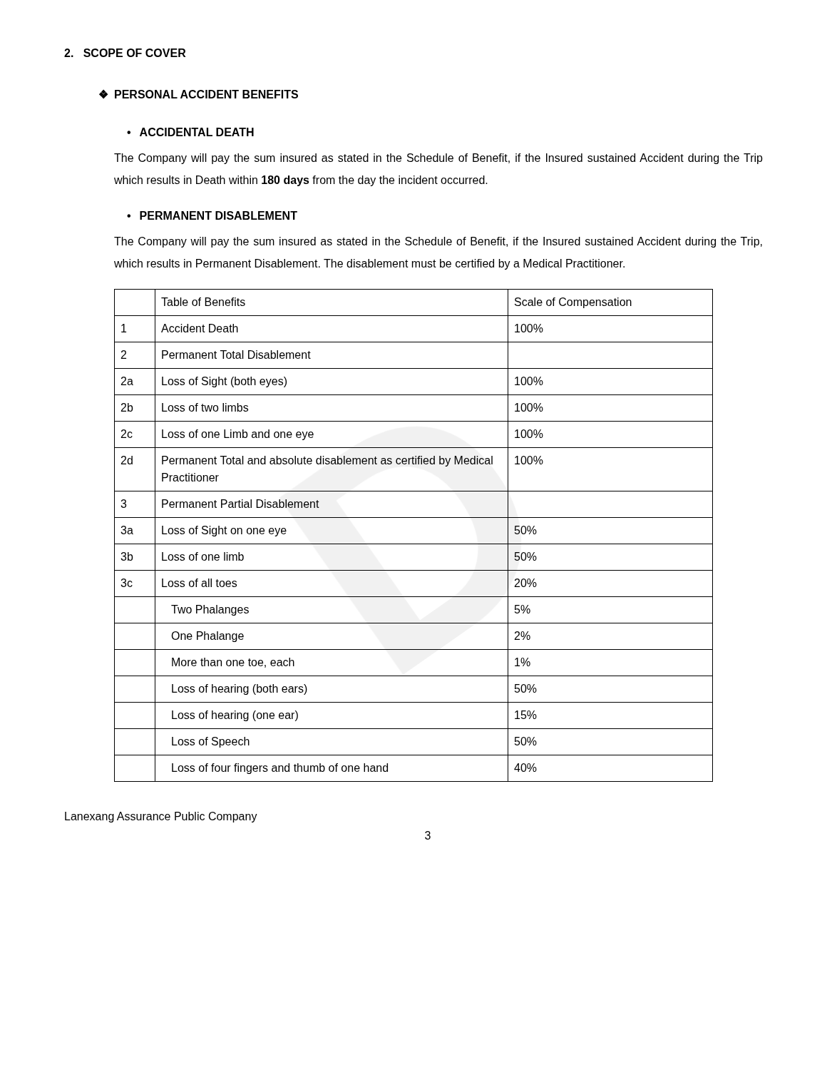D
2. SCOPE OF COVER
PERSONAL ACCIDENT BENEFITS
ACCIDENTAL DEATH
The Company will pay the sum insured as stated in the Schedule of Benefit, if the Insured sustained Accident during the Trip which results in Death within 180 days from the day the incident occurred.
PERMANENT DISABLEMENT
The Company will pay the sum insured as stated in the Schedule of Benefit, if the Insured sustained Accident during the Trip, which results in Permanent Disablement. The disablement must be certified by a Medical Practitioner.
| | Table of Benefits | Scale of Compensation |
| 1 | Accident Death | 100% |
| 2 | Permanent Total Disablement | |
| 2a | Loss of Sight (both eyes) | 100% |
| 2b | Loss of two limbs | 100% |
| 2c | Loss of one Limb and one eye | 100% |
| 2d | Permanent Total and absolute disablement as certified by Medical Practitioner | 100% |
| 3 | Permanent Partial Disablement | |
| 3a | Loss of Sight on one eye | 50% |
| 3b | Loss of one limb | 50% |
| 3c | Loss of all toes | 20% |
| | Two Phalanges | 5% |
| | One Phalange | 2% |
| | More than one toe, each | 1% |
| | Loss of hearing (both ears) | 50% |
| | Loss of hearing (one ear) | 15% |
| | Loss of Speech | 50% |
| | Loss of four fingers and thumb of one hand | 40% |
Lanexang Assurance Public Company
3